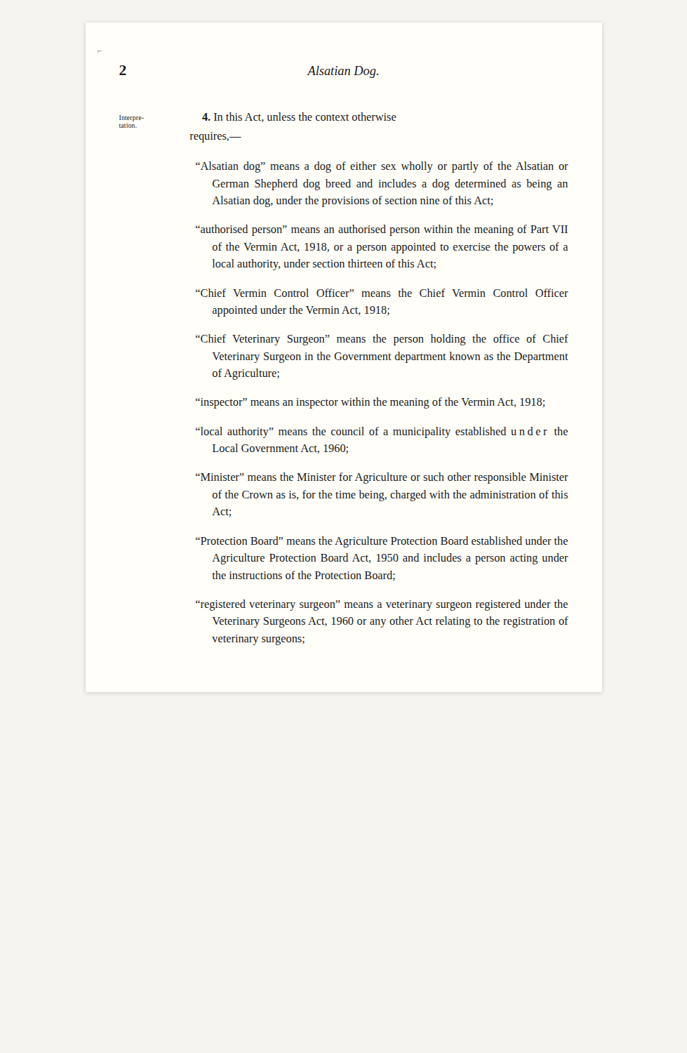⌐
2
Alsatian Dog.
Interpre- tation.
4. In this Act, unless the context otherwise
requires,—
“Alsatian dog” means a dog of either sex wholly or partly of the Alsatian or German Shepherd dog breed and includes a dog determined as being an Alsatian dog, under the provisions of section nine of this Act;
“authorised person” means an authorised person within the meaning of Part VII of the Vermin Act, 1918, or a person appointed to exercise the powers of a local authority, under section thirteen of this Act;
“Chief Vermin Control Officer” means the Chief Vermin Control Officer appointed under the Vermin Act, 1918;
“Chief Veterinary Surgeon” means the person holding the office of Chief Veterinary Surgeon in the Government department known as the Department of Agriculture;
“inspector” means an inspector within the meaning of the Vermin Act, 1918;
“local authority” means the council of a municipality established under the Local Government Act, 1960;
“Minister” means the Minister for Agriculture or such other responsible Minister of the Crown as is, for the time being, charged with the administration of this Act;
“Protection Board” means the Agriculture Protection Board established under the Agriculture Protection Board Act, 1950 and includes a person acting under the instructions of the Protection Board;
“registered veterinary surgeon” means a veterinary surgeon registered under the Veterinary Surgeons Act, 1960 or any other Act relating to the registration of veterinary surgeons;